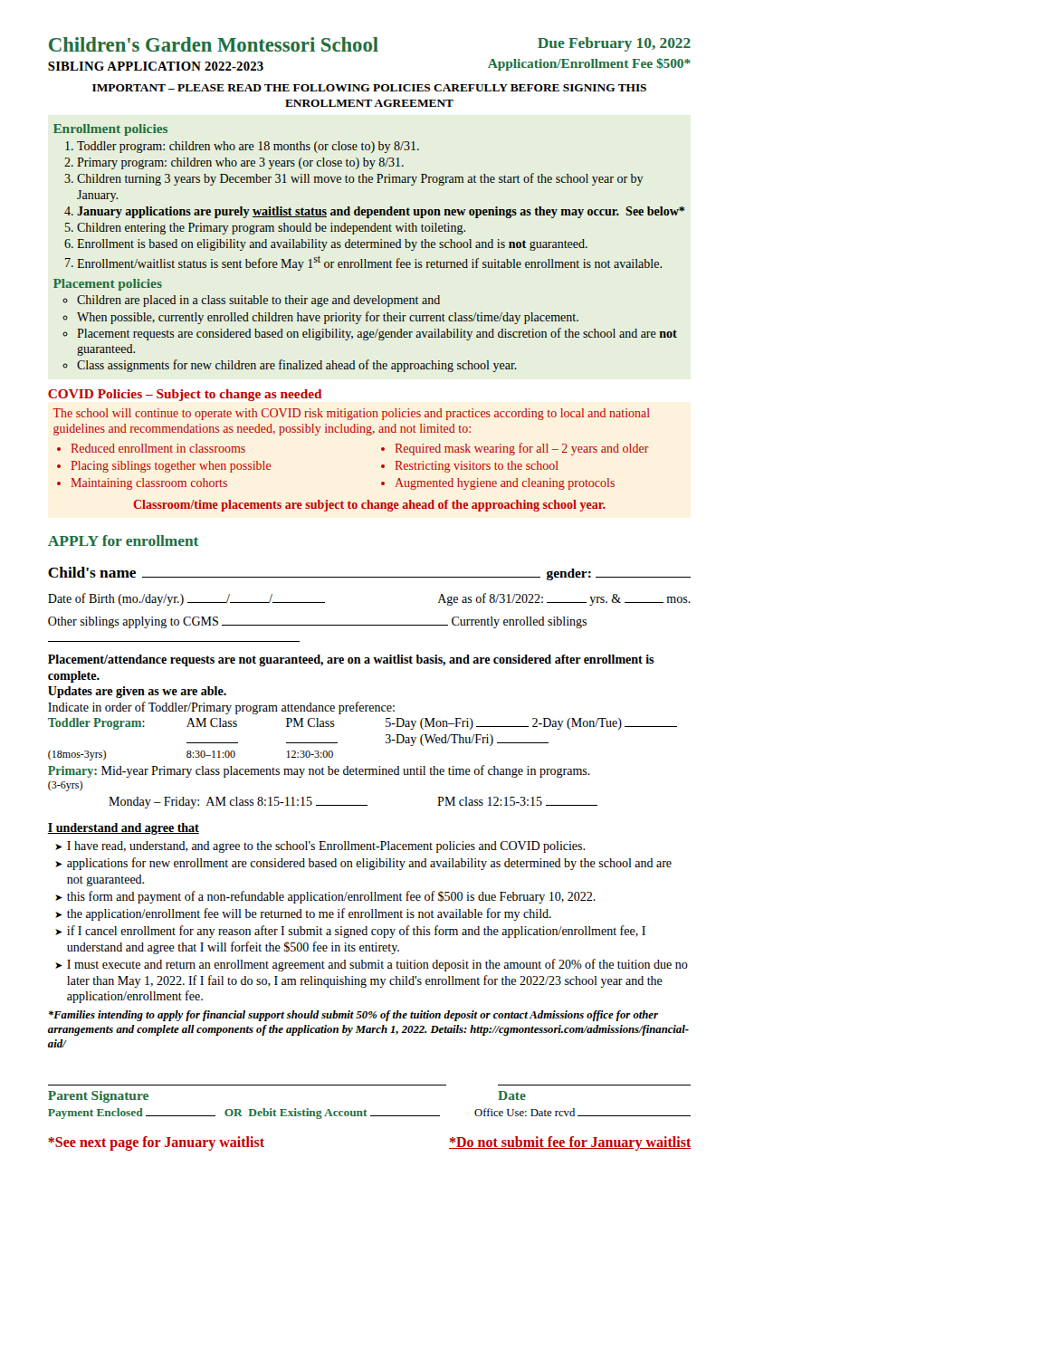Children's Garden Montessori School
SIBLING APPLICATION 2022-2023
Due February 10, 2022 Application/Enrollment Fee $500*
IMPORTANT – PLEASE READ THE FOLLOWING POLICIES CAREFULLY BEFORE SIGNING THIS ENROLLMENT AGREEMENT
Enrollment policies
Toddler program: children who are 18 months (or close to) by 8/31.
Primary program: children who are 3 years (or close to) by 8/31.
Children turning 3 years by December 31 will move to the Primary Program at the start of the school year or by January.
January applications are purely waitlist status and dependent upon new openings as they may occur. See below*
Children entering the Primary program should be independent with toileting.
Enrollment is based on eligibility and availability as determined by the school and is not guaranteed.
Enrollment/waitlist status is sent before May 1st or enrollment fee is returned if suitable enrollment is not available.
Placement policies
Children are placed in a class suitable to their age and development and
When possible, currently enrolled children have priority for their current class/time/day placement.
Placement requests are considered based on eligibility, age/gender availability and discretion of the school and are not guaranteed.
Class assignments for new children are finalized ahead of the approaching school year.
COVID Policies – Subject to change as needed
The school will continue to operate with COVID risk mitigation policies and practices according to local and national guidelines and recommendations as needed, possibly including, and not limited to:
Reduced enrollment in classrooms
Placing siblings together when possible
Maintaining classroom cohorts
Required mask wearing for all – 2 years and older
Restricting visitors to the school
Augmented hygiene and cleaning protocols
Classroom/time placements are subject to change ahead of the approaching school year.
APPLY for enrollment
Child's name gender:
Date of Birth (mo./day/yr.) / /
Age as of 8/31/2022: yrs. & mos.
Other siblings applying to CGMS Currently enrolled siblings
Placement/attendance requests are not guaranteed, are on a waitlist basis, and are considered after enrollment is complete.
Updates are given as we are able.
Indicate in order of Toddler/Primary program attendance preference:
| Toddler Program : | AM Class | PM Class | 5-Day (Mon–Fri) 2-Day (Mon/Tue) 3-Day (Wed/Thu/Fri) |
| (18mos-3yrs) | 8:30–11:00 | 12:30-3:00 | |
Primary: Mid-year Primary class placements may not be determined until the time of change in programs.
(3-6yrs)
Monday – Friday: AM class 8:15-11:15 PM class 12:15-3:15
I understand and agree that
I have read, understand, and agree to the school's Enrollment-Placement policies and COVID policies.
applications for new enrollment are considered based on eligibility and availability as determined by the school and are not guaranteed.
this form and payment of a non-refundable application/enrollment fee of $500 is due February 10, 2022.
the application/enrollment fee will be returned to me if enrollment is not available for my child.
if I cancel enrollment for any reason after I submit a signed copy of this form and the application/enrollment fee, I understand and agree that I will forfeit the $500 fee in its entirety.
I must execute and return an enrollment agreement and submit a tuition deposit in the amount of 20% of the tuition due no later than May 1, 2022. If I fail to do so, I am relinquishing my child's enrollment for the 2022/23 school year and the application/enrollment fee.
*Families intending to apply for financial support should submit 50% of the tuition deposit or contact Admissions office for other arrangements and complete all components of the application by March 1, 2022. Details: http://cgmontessori.com/admissions/financial-aid/
Parent Signature
Date
Payment Enclosed OR Debit Existing Account
Office Use: Date rcvd
*See next page for January waitlist
*Do not submit fee for January waitlist